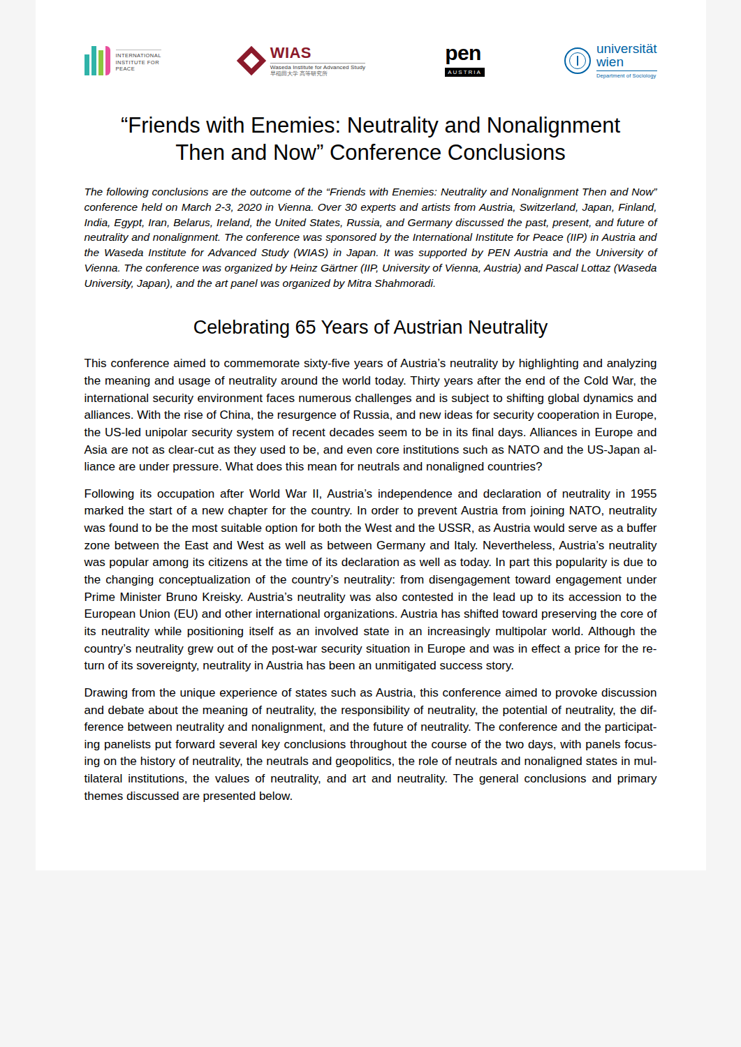International
Institute for
Peace
WIAS
Waseda Institute for Advanced Study
早稲田大学 高等研究所
pen
AUSTRIA
universität
wien
Department of Sociology
“Friends with Enemies: Neutrality and Nonalignment
Then and Now” Conference Conclusions
The following conclusions are the outcome of the “Friends with Enemies: Neutrality and Nonalignment Then and Now” conference held on March 2-3, 2020 in Vienna. Over 30 experts and artists from Austria, Switzerland, Japan, Finland, India, Egypt, Iran, Belarus, Ireland, the United States, Russia, and Germany discussed the past, present, and future of neutrality and nonalignment. The conference was sponsored by the International Institute for Peace (IIP) in Austria and the Waseda Institute for Advanced Study (WIAS) in Japan. It was supported by PEN Austria and the University of Vienna. The conference was organized by Heinz Gärtner (IIP, University of Vienna, Austria) and Pascal Lottaz (Waseda University, Japan), and the art panel was organized by Mitra Shahmoradi.
Celebrating 65 Years of Austrian Neutrality
This conference aimed to commemorate sixty-five years of Austria’s neutrality by highlighting and analyzing the meaning and usage of neutrality around the world today. Thirty years after the end of the Cold War, the international security environment faces numerous challenges and is subject to shifting global dynamics and alliances. With the rise of China, the resurgence of Russia, and new ideas for security cooperation in Europe, the US-led unipolar security system of recent decades seem to be in its final days. Alliances in Europe and Asia are not as clear-cut as they used to be, and even core institutions such as NATO and the US-Japan alliance are under pressure. What does this mean for neutrals and nonaligned countries?
Following its occupation after World War II, Austria’s independence and declaration of neutrality in 1955 marked the start of a new chapter for the country. In order to prevent Austria from joining NATO, neutrality was found to be the most suitable option for both the West and the USSR, as Austria would serve as a buffer zone between the East and West as well as between Germany and Italy. Nevertheless, Austria’s neutrality was popular among its citizens at the time of its declaration as well as today. In part this popularity is due to the changing conceptualization of the country’s neutrality: from disengagement toward engagement under Prime Minister Bruno Kreisky. Austria’s neutrality was also contested in the lead up to its accession to the European Union (EU) and other international organizations. Austria has shifted toward preserving the core of its neutrality while positioning itself as an involved state in an increasingly multipolar world. Although the country’s neutrality grew out of the post-war security situation in Europe and was in effect a price for the return of its sovereignty, neutrality in Austria has been an unmitigated success story.
Drawing from the unique experience of states such as Austria, this conference aimed to provoke discussion and debate about the meaning of neutrality, the responsibility of neutrality, the potential of neutrality, the difference between neutrality and nonalignment, and the future of neutrality. The conference and the participating panelists put forward several key conclusions throughout the course of the two days, with panels focusing on the history of neutrality, the neutrals and geopolitics, the role of neutrals and nonaligned states in multilateral institutions, the values of neutrality, and art and neutrality. The general conclusions and primary themes discussed are presented below.